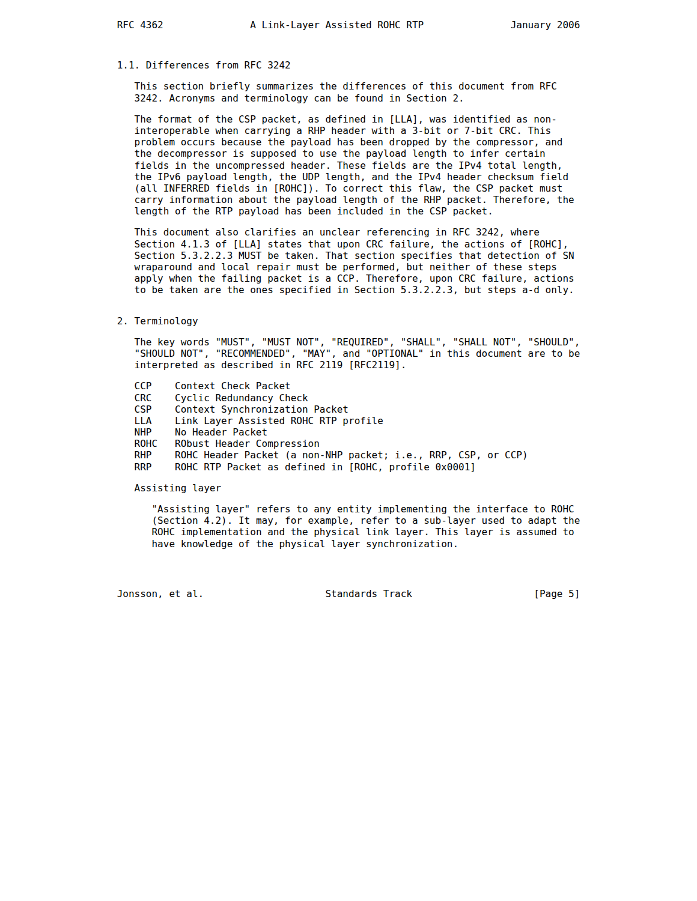RFC 4362 A Link-Layer Assisted ROHC RTP January 2006
1.1. Differences from RFC 3242
This section briefly summarizes the differences of this document from RFC 3242. Acronyms and terminology can be found in Section 2.
The format of the CSP packet, as defined in [LLA], was identified as non-interoperable when carrying a RHP header with a 3-bit or 7-bit CRC. This problem occurs because the payload has been dropped by the compressor, and the decompressor is supposed to use the payload length to infer certain fields in the uncompressed header. These fields are the IPv4 total length, the IPv6 payload length, the UDP length, and the IPv4 header checksum field (all INFERRED fields in [ROHC]). To correct this flaw, the CSP packet must carry information about the payload length of the RHP packet. Therefore, the length of the RTP payload has been included in the CSP packet.
This document also clarifies an unclear referencing in RFC 3242, where Section 4.1.3 of [LLA] states that upon CRC failure, the actions of [ROHC], Section 5.3.2.2.3 MUST be taken. That section specifies that detection of SN wraparound and local repair must be performed, but neither of these steps apply when the failing packet is a CCP. Therefore, upon CRC failure, actions to be taken are the ones specified in Section 5.3.2.2.3, but steps a-d only.
2. Terminology
The key words "MUST", "MUST NOT", "REQUIRED", "SHALL", "SHALL NOT", "SHOULD", "SHOULD NOT", "RECOMMENDED", "MAY", and "OPTIONAL" in this document are to be interpreted as described in RFC 2119 [RFC2119].
CCP Context Check Packet
CRC Cyclic Redundancy Check
CSP Context Synchronization Packet
LLA Link Layer Assisted ROHC RTP profile
NHP No Header Packet
ROHC RObust Header Compression
RHP ROHC Header Packet (a non-NHP packet; i.e., RRP, CSP, or CCP)
RRP ROHC RTP Packet as defined in [ROHC, profile 0x0001]
Assisting layer
"Assisting layer" refers to any entity implementing the interface to ROHC (Section 4.2). It may, for example, refer to a sub-layer used to adapt the ROHC implementation and the physical link layer. This layer is assumed to have knowledge of the physical layer synchronization.
Jonsson, et al. Standards Track [Page 5]